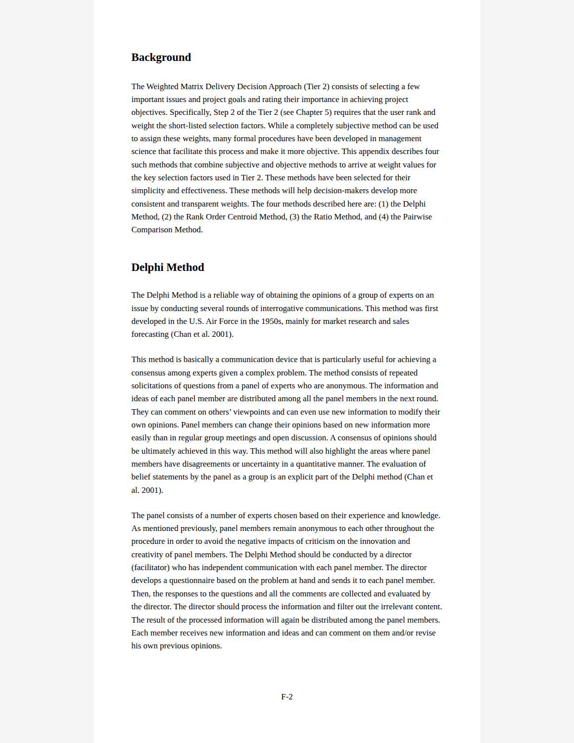Background
The Weighted Matrix Delivery Decision Approach (Tier 2) consists of selecting a few important issues and project goals and rating their importance in achieving project objectives. Specifically, Step 2 of the Tier 2 (see Chapter 5) requires that the user rank and weight the short-listed selection factors. While a completely subjective method can be used to assign these weights, many formal procedures have been developed in management science that facilitate this process and make it more objective. This appendix describes four such methods that combine subjective and objective methods to arrive at weight values for the key selection factors used in Tier 2. These methods have been selected for their simplicity and effectiveness. These methods will help decision-makers develop more consistent and transparent weights. The four methods described here are: (1) the Delphi Method, (2) the Rank Order Centroid Method, (3) the Ratio Method, and (4) the Pairwise Comparison Method.
Delphi Method
The Delphi Method is a reliable way of obtaining the opinions of a group of experts on an issue by conducting several rounds of interrogative communications. This method was first developed in the U.S. Air Force in the 1950s, mainly for market research and sales forecasting (Chan et al. 2001).
This method is basically a communication device that is particularly useful for achieving a consensus among experts given a complex problem. The method consists of repeated solicitations of questions from a panel of experts who are anonymous. The information and ideas of each panel member are distributed among all the panel members in the next round. They can comment on others’ viewpoints and can even use new information to modify their own opinions. Panel members can change their opinions based on new information more easily than in regular group meetings and open discussion. A consensus of opinions should be ultimately achieved in this way. This method will also highlight the areas where panel members have disagreements or uncertainty in a quantitative manner. The evaluation of belief statements by the panel as a group is an explicit part of the Delphi method (Chan et al. 2001).
The panel consists of a number of experts chosen based on their experience and knowledge. As mentioned previously, panel members remain anonymous to each other throughout the procedure in order to avoid the negative impacts of criticism on the innovation and creativity of panel members. The Delphi Method should be conducted by a director (facilitator) who has independent communication with each panel member. The director develops a questionnaire based on the problem at hand and sends it to each panel member. Then, the responses to the questions and all the comments are collected and evaluated by the director. The director should process the information and filter out the irrelevant content. The result of the processed information will again be distributed among the panel members. Each member receives new information and ideas and can comment on them and/or revise his own previous opinions.
F-2